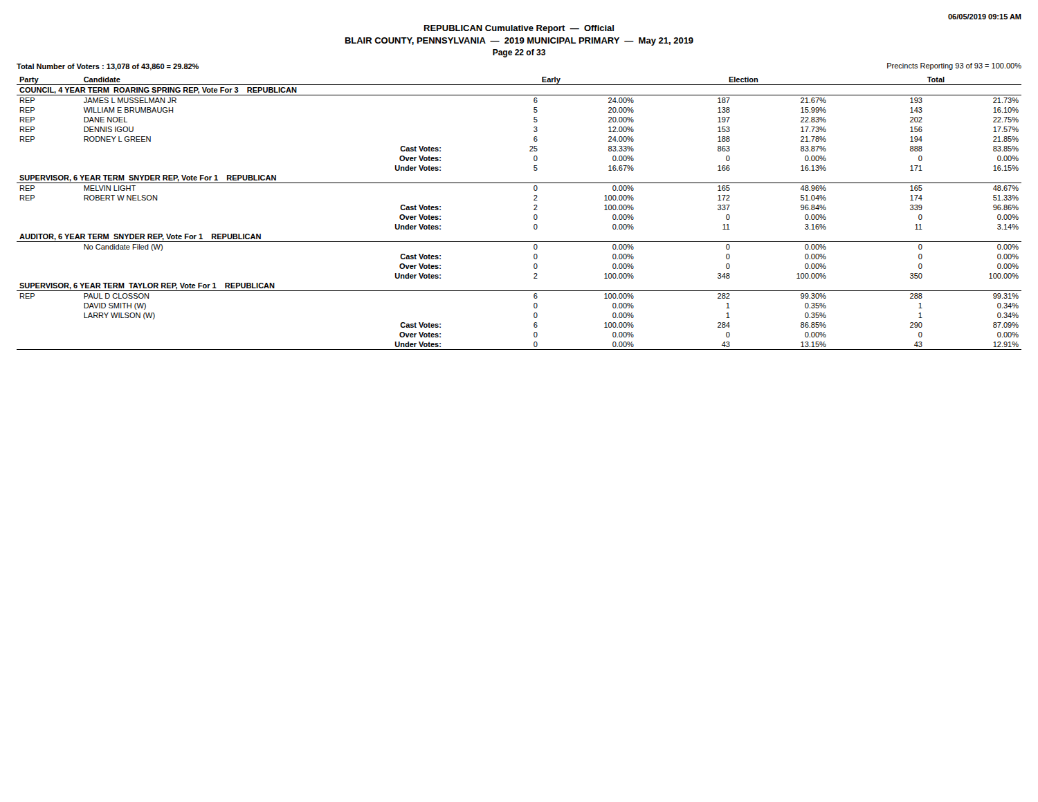06/05/2019 09:15 AM
REPUBLICAN Cumulative Report — Official
BLAIR COUNTY, PENNSYLVANIA — 2019 MUNICIPAL PRIMARY — May 21, 2019
Page 22 of 33
Total Number of Voters : 13,078 of 43,860 = 29.82% Precincts Reporting 93 of 93 = 100.00%
| Party | Candidate | | Early | | Election | | Total |
| --- | --- | --- | --- | --- | --- | --- | --- |
| COUNCIL, 4 YEAR TERM ROARING SPRING REP, Vote For 3 REPUBLICAN |
| REP | JAMES L MUSSELMAN JR | | 6 | 24.00% | | 187 | 21.67% | | 193 | 21.73% |
| REP | WILLIAM E BRUMBAUGH | | 5 | 20.00% | | 138 | 15.99% | | 143 | 16.10% |
| REP | DANE NOEL | | 5 | 20.00% | | 197 | 22.83% | | 202 | 22.75% |
| REP | DENNIS IGOU | | 3 | 12.00% | | 153 | 17.73% | | 156 | 17.57% |
| REP | RODNEY L GREEN | | 6 | 24.00% | | 188 | 21.78% | | 194 | 21.85% |
| | Cast Votes: | | 25 | 83.33% | | 863 | 83.87% | | 888 | 83.85% |
| | Over Votes: | | 0 | 0.00% | | 0 | 0.00% | | 0 | 0.00% |
| | Under Votes: | | 5 | 16.67% | | 166 | 16.13% | | 171 | 16.15% |
| SUPERVISOR, 6 YEAR TERM SNYDER REP, Vote For 1 REPUBLICAN |
| REP | MELVIN LIGHT | | 0 | 0.00% | | 165 | 48.96% | | 165 | 48.67% |
| REP | ROBERT W NELSON | | 2 | 100.00% | | 172 | 51.04% | | 174 | 51.33% |
| | Cast Votes: | | 2 | 100.00% | | 337 | 96.84% | | 339 | 96.86% |
| | Over Votes: | | 0 | 0.00% | | 0 | 0.00% | | 0 | 0.00% |
| | Under Votes: | | 0 | 0.00% | | 11 | 3.16% | | 11 | 3.14% |
| AUDITOR, 6 YEAR TERM SNYDER REP, Vote For 1 REPUBLICAN |
| | No Candidate Filed (W) | | 0 | 0.00% | | 0 | 0.00% | | 0 | 0.00% |
| | Cast Votes: | | 0 | 0.00% | | 0 | 0.00% | | 0 | 0.00% |
| | Over Votes: | | 0 | 0.00% | | 0 | 0.00% | | 0 | 0.00% |
| | Under Votes: | | 2 | 100.00% | | 348 | 100.00% | | 350 | 100.00% |
| SUPERVISOR, 6 YEAR TERM TAYLOR REP, Vote For 1 REPUBLICAN |
| REP | PAUL D CLOSSON | | 6 | 100.00% | | 282 | 99.30% | | 288 | 99.31% |
| | DAVID SMITH (W) | | 0 | 0.00% | | 1 | 0.35% | | 1 | 0.34% |
| | LARRY WILSON (W) | | 0 | 0.00% | | 1 | 0.35% | | 1 | 0.34% |
| | Cast Votes: | | 6 | 100.00% | | 284 | 86.85% | | 290 | 87.09% |
| | Over Votes: | | 0 | 0.00% | | 0 | 0.00% | | 0 | 0.00% |
| | Under Votes: | | 0 | 0.00% | | 43 | 13.15% | | 43 | 12.91% |